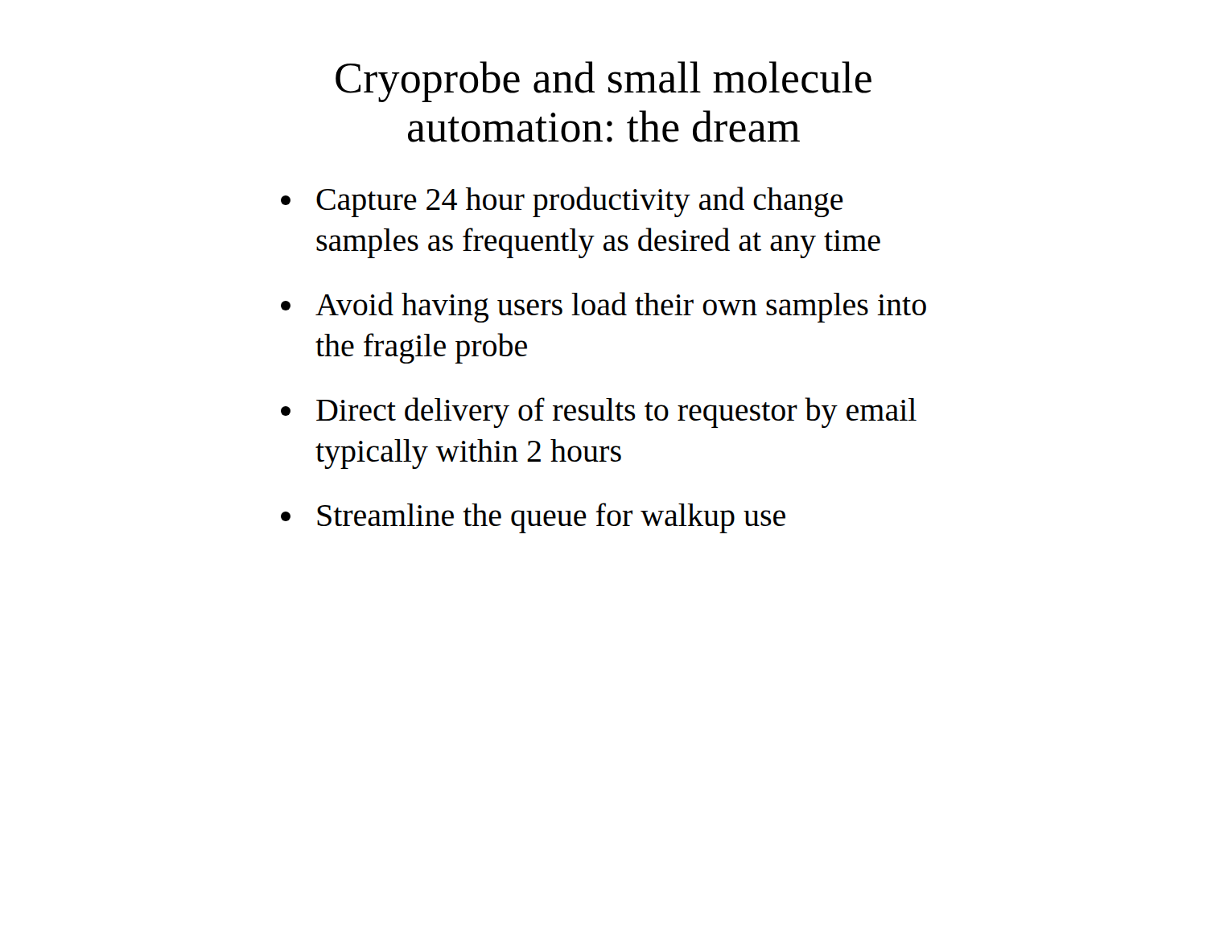Cryoprobe and small molecule automation: the dream
Capture 24 hour productivity and change samples as frequently as desired at any time
Avoid having users load their own samples into the fragile probe
Direct delivery of results to requestor by email typically within 2 hours
Streamline the queue for walkup use